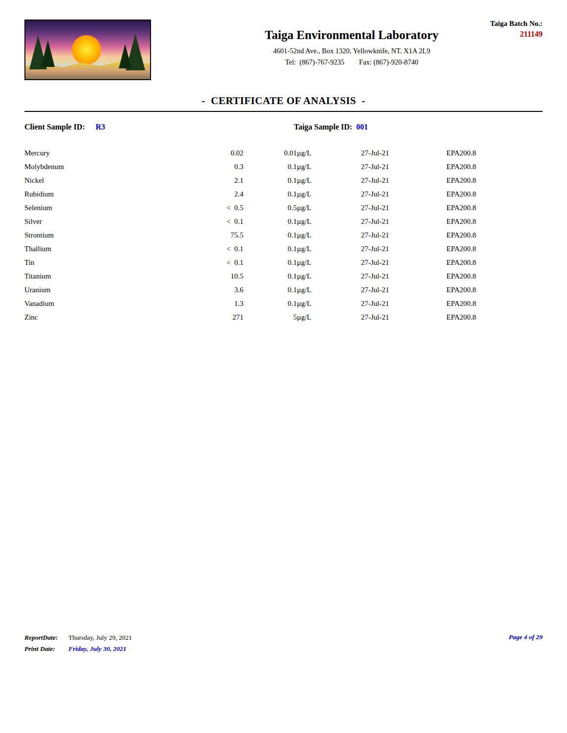Taiga Environmental Laboratory
4601-52nd Ave., Box 1320, Yellowknife, NT. X1A 2L9
Tel: (867)-767-9235Fax: (867)-920-8740
Taiga Batch No.:
211149
- CERTIFICATE OF ANALYSIS -
Client Sample ID:R3
Taiga Sample ID:001
| Mercury | 0.02 | 0.01 | µg/L | 27-Jul-21 | EPA200.8 |
| Molybdenum | 0.3 | 0.1 | µg/L | 27-Jul-21 | EPA200.8 |
| Nickel | 2.1 | 0.1 | µg/L | 27-Jul-21 | EPA200.8 |
| Rubidium | 2.4 | 0.1 | µg/L | 27-Jul-21 | EPA200.8 |
| Selenium | < 0.5 | 0.5 | µg/L | 27-Jul-21 | EPA200.8 |
| Silver | < 0.1 | 0.1 | µg/L | 27-Jul-21 | EPA200.8 |
| Strontium | 75.5 | 0.1 | µg/L | 27-Jul-21 | EPA200.8 |
| Thallium | < 0.1 | 0.1 | µg/L | 27-Jul-21 | EPA200.8 |
| Tin | < 0.1 | 0.1 | µg/L | 27-Jul-21 | EPA200.8 |
| Titanium | 10.5 | 0.1 | µg/L | 27-Jul-21 | EPA200.8 |
| Uranium | 3.6 | 0.1 | µg/L | 27-Jul-21 | EPA200.8 |
| Vanadium | 1.3 | 0.1 | µg/L | 27-Jul-21 | EPA200.8 |
| Zinc | 271 | 5 | µg/L | 27-Jul-21 | EPA200.8 |
ReportDate: Thursday, July 29, 2021
Print Date: Friday, July 30, 2021
Page 4 of 29